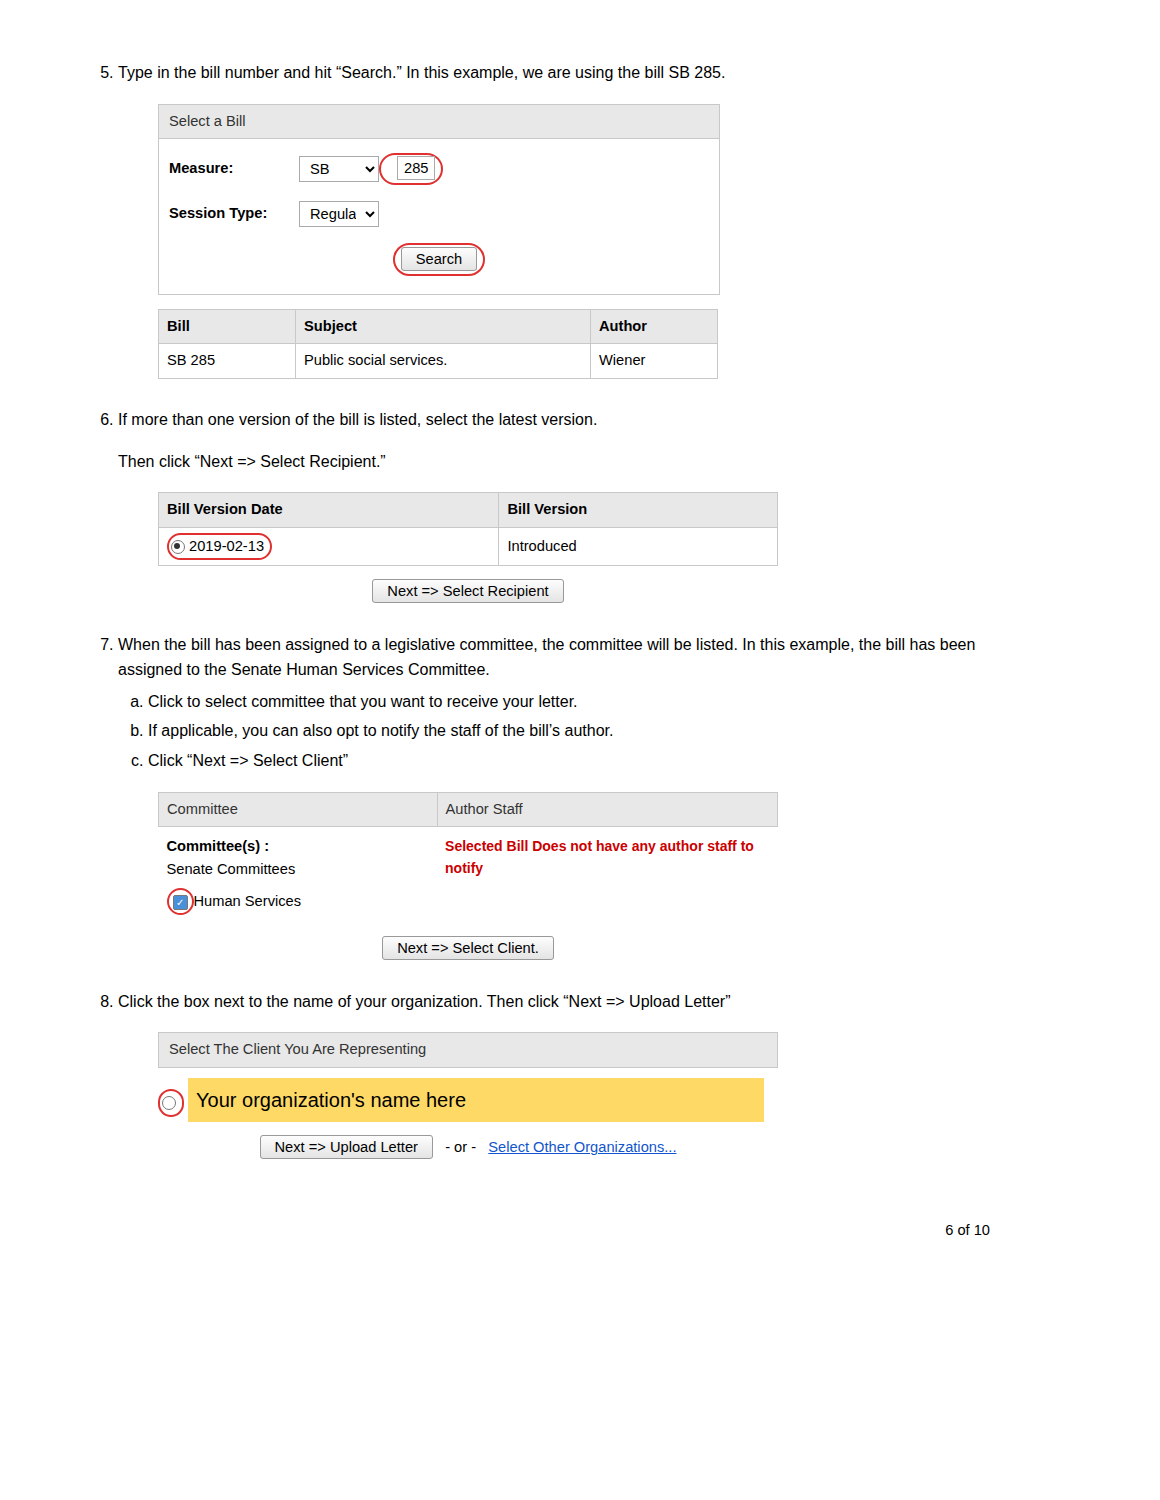Type in the bill number and hit “Search.” In this example, we are using the bill SB 285.
Select a Bill
Measure: SB 285
Session Type: Regular
Search
| Bill | Subject | Author |
| --- | --- | --- |
| SB 285 | Public social services. | Wiener |
If more than one version of the bill is listed, select the latest version.
Then click “Next => Select Recipient.”
| Bill Version Date | Bill Version |
| --- | --- |
| 2019-02-13 | Introduced |
Next => Select Recipient
When the bill has been assigned to a legislative committee, the committee will be listed. In this example, the bill has been assigned to the Senate Human Services Committee.
Click to select committee that you want to receive your letter.
If applicable, you can also opt to notify the staff of the bill’s author.
Click “Next => Select Client”
| Committee | Author Staff |
| --- | --- |
| Committee(s) : Senate Committees ✓ Human Services | Selected Bill Does not have any author staff to notify |
Next => Select Client.
Click the box next to the name of your organization. Then click “Next => Upload Letter”
Select The Client You Are Representing
Your organization's name here
Next => Upload Letter - or - Select Other Organizations...
6 of 10